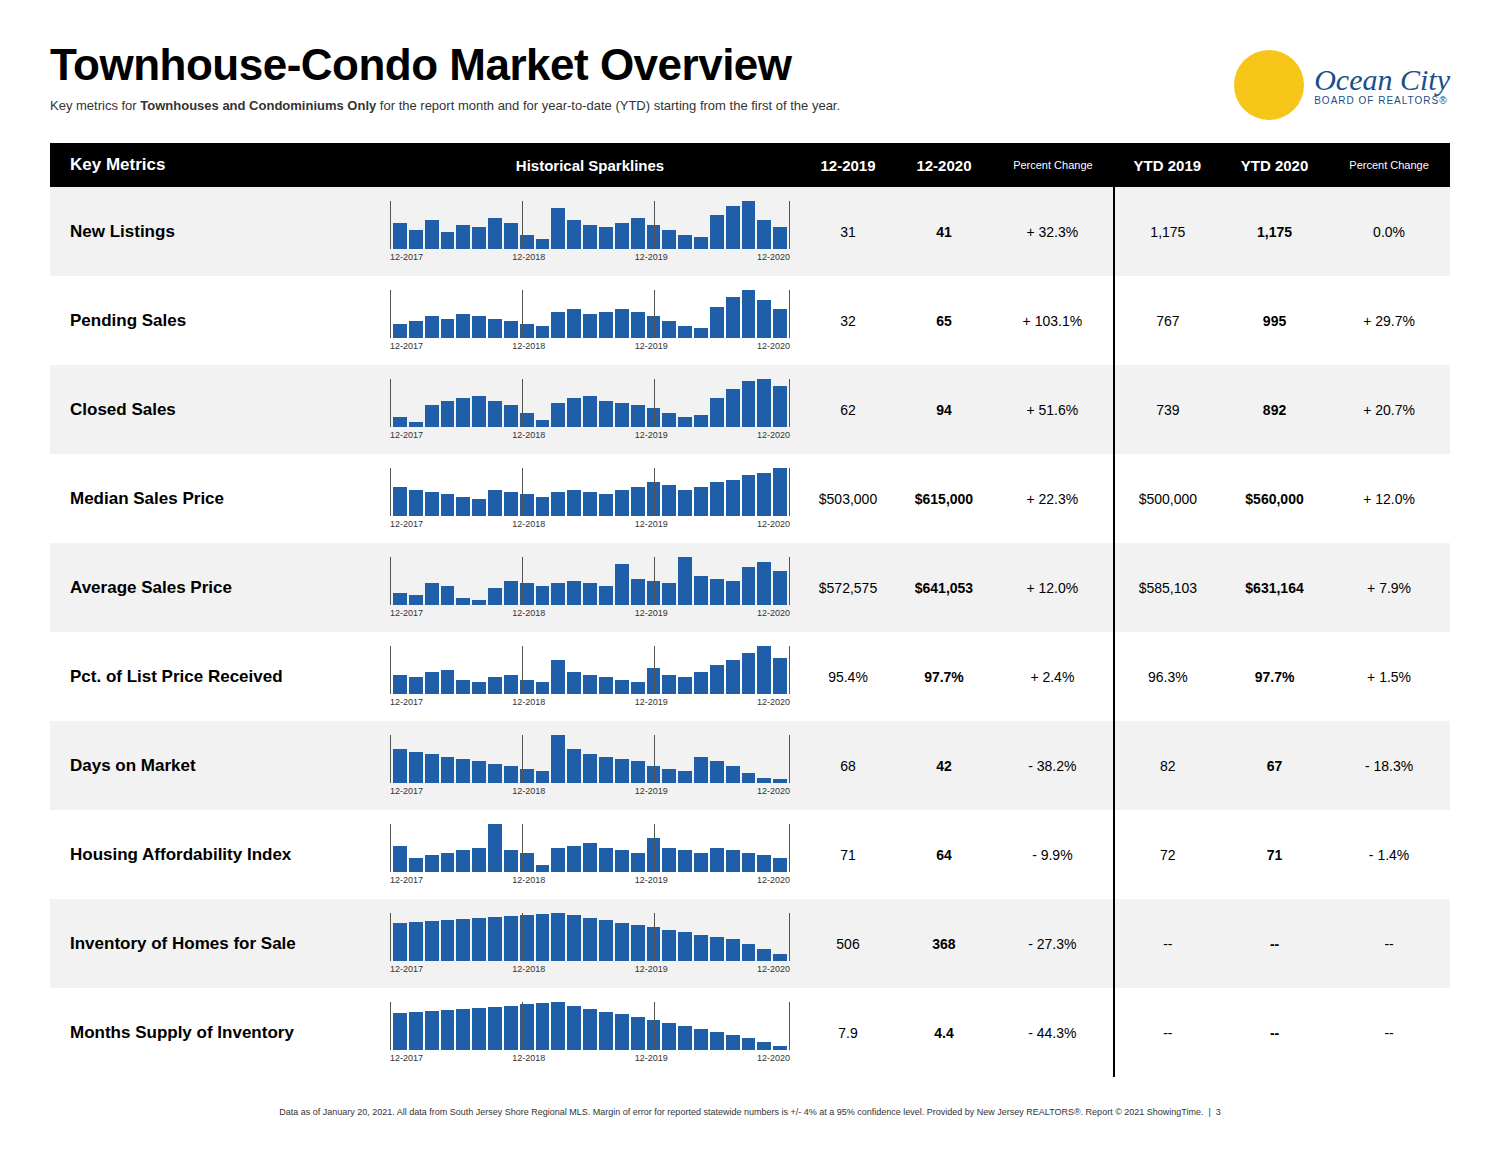Townhouse-Condo Market Overview
Key metrics for Townhouses and Condominiums Only for the report month and for year-to-date (YTD) starting from the first of the year.
Ocean City BOARD OF REALTORS®
| Key Metrics | Historical Sparklines | 12-2019 | 12-2020 | Percent Change | YTD 2019 | YTD 2020 | Percent Change |
| --- | --- | --- | --- | --- | --- | --- | --- |
| New Listings | 12-2017 12-2018 12-2019 12-2020 | 31 | 41 | + 32.3% | 1,175 | 1,175 | 0.0% |
| Pending Sales | 12-2017 12-2018 12-2019 12-2020 | 32 | 65 | + 103.1% | 767 | 995 | + 29.7% |
| Closed Sales | 12-2017 12-2018 12-2019 12-2020 | 62 | 94 | + 51.6% | 739 | 892 | + 20.7% |
| Median Sales Price | 12-2017 12-2018 12-2019 12-2020 | $503,000 | $615,000 | + 22.3% | $500,000 | $560,000 | + 12.0% |
| Average Sales Price | 12-2017 12-2018 12-2019 12-2020 | $572,575 | $641,053 | + 12.0% | $585,103 | $631,164 | + 7.9% |
| Pct. of List Price Received | 12-2017 12-2018 12-2019 12-2020 | 95.4% | 97.7% | + 2.4% | 96.3% | 97.7% | + 1.5% |
| Days on Market | 12-2017 12-2018 12-2019 12-2020 | 68 | 42 | - 38.2% | 82 | 67 | - 18.3% |
| Housing Affordability Index | 12-2017 12-2018 12-2019 12-2020 | 71 | 64 | - 9.9% | 72 | 71 | - 1.4% |
| Inventory of Homes for Sale | 12-2017 12-2018 12-2019 12-2020 | 506 | 368 | - 27.3% | -- | -- | -- |
| Months Supply of Inventory | 12-2017 12-2018 12-2019 12-2020 | 7.9 | 4.4 | - 44.3% | -- | -- | -- |
Data as of January 20, 2021. All data from South Jersey Shore Regional MLS. Margin of error for reported statewide numbers is +/- 4% at a 95% confidence level. Provided by New Jersey REALTORS®. Report © 2021 ShowingTime. | 3